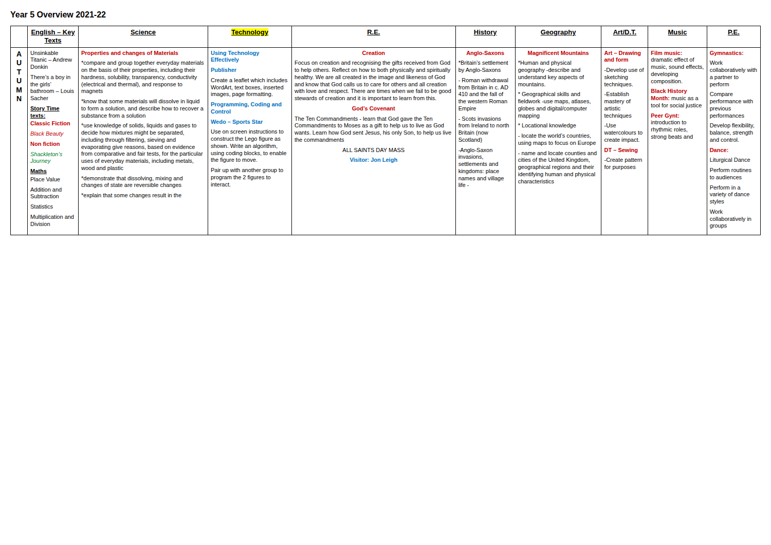Year 5 Overview 2021-22
| | English – Key Texts | Science | Technology | R.E. | History | Geography | Art/D.T. | Music | P.E. |
| --- | --- | --- | --- | --- | --- | --- | --- | --- | --- |
| A U T U M N | Unsinkable Titanic – Andrew Donkin There’s a boy in the girls’ bathroom – Louis Sacher Story Time texts: Classic Fiction Black Beauty Non fiction Shackleton’s Journey Maths Place Value Addition and Subtraction Statistics Multiplication and Division | Properties and changes of Materials *compare and group together everyday materials on the basis of their properties, including their hardness, solubility, transparency, conductivity (electrical and thermal), and response to magnets *know that some materials will dissolve in liquid to form a solution, and describe how to recover a substance from a solution *use knowledge of solids, liquids and gases to decide how mixtures might be separated, including through filtering, sieving and evaporating give reasons, based on evidence from comparative and fair tests, for the particular uses of everyday materials, including metals, wood and plastic *demonstrate that dissolving, mixing and changes of state are reversible changes *explain that some changes result in the | Using Technology Effectively Publisher Create a leaflet which includes WordArt, text boxes, inserted images, page formatting. Programming, Coding and Control Wedo – Sports Star Use on screen instructions to construct the Lego figure as shown. Write an algorithm, using coding blocks, to enable the figure to move. Pair up with another group to program the 2 figures to interact. | Creation Focus on creation and recognising the gifts received from God to help others. Reflect on how to both physically and spiritually healthy. We are all created in the image and likeness of God and know that God calls us to care for others and all creation with love and respect. There are times when we fail to be good stewards of creation and it is important to learn from this. God’s Covenant The Ten Commandments - learn that God gave the Ten Commandments to Moses as a gift to help us to live as God wants. Learn how God sent Jesus, his only Son, to help us live the commandments ALL SAINTS DAY MASS Visitor: Jon Leigh | Anglo-Saxons *Britain’s settlement by Anglo-Saxons - Roman withdrawal from Britain in c. AD 410 and the fall of the western Roman Empire - Scots invasions from Ireland to north Britain (now Scotland) -Anglo-Saxon invasions, settlements and kingdoms: place names and village life - | Magnificent Mountains *Human and physical geography -describe and understand key aspects of mountains. * Geographical skills and fieldwork -use maps, atlases, globes and digital/computer mapping * Locational knowledge - locate the world’s countries, using maps to focus on Europe - name and locate counties and cities of the United Kingdom, geographical regions and their identifying human and physical characteristics | Art – Drawing and form -Develop use of sketching techniques. -Establish mastery of artistic techniques -Use watercolours to create impact. DT – Sewing -Create pattern for purposes | Film music: dramatic effect of music, sound effects, developing composition. Black History Month: music as a tool for social justice Peer Gynt: introduction to rhythmic roles, strong beats and | Gymnastics: Work collaboratively with a partner to perform Compare performance with previous performances Develop flexibility, balance, strength and control. Dance: Liturgical Dance Perform routines to audiences Perform in a variety of dance styles Work collaboratively in groups |